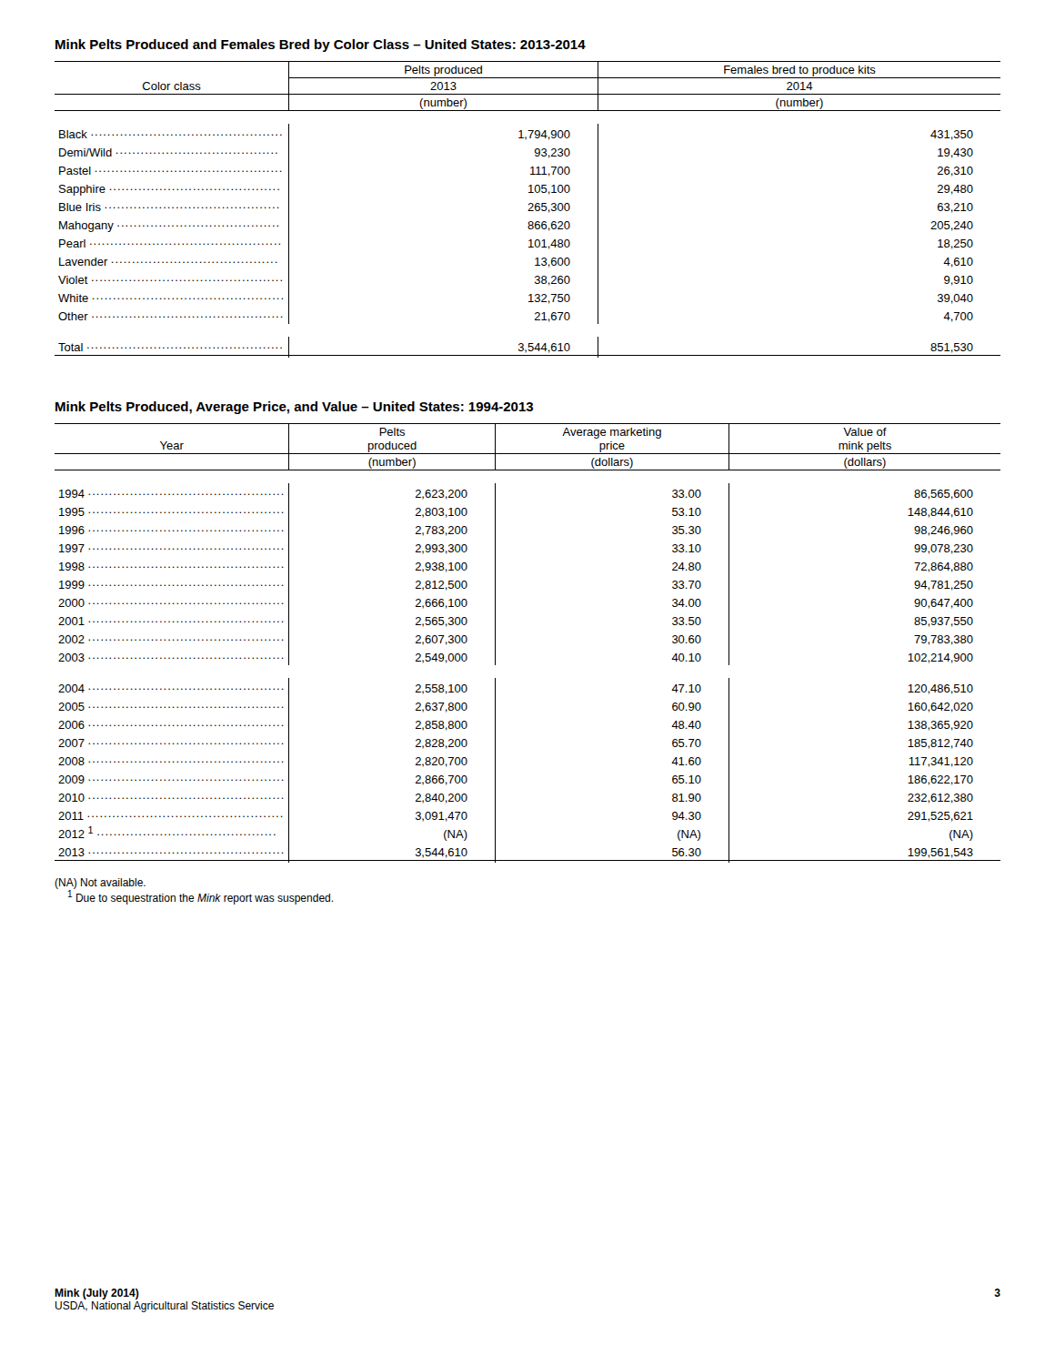Mink Pelts Produced and Females Bred by Color Class – United States: 2013-2014
| Color class | Pelts produced | Females bred to produce kits |
| --- | --- | --- |
| 2013 | 2014 |
| | (number) | (number) |
| Black .............................................. | 1,794,900 | 431,350 |
| Demi/Wild ....................................... | 93,230 | 19,430 |
| Pastel ............................................. | 111,700 | 26,310 |
| Sapphire ......................................... | 105,100 | 29,480 |
| Blue Iris .......................................... | 265,300 | 63,210 |
| Mahogany ....................................... | 866,620 | 205,240 |
| Pearl .............................................. | 101,480 | 18,250 |
| Lavender ........................................ | 13,600 | 4,610 |
| Violet .............................................. | 38,260 | 9,910 |
| White .............................................. | 132,750 | 39,040 |
| Other .............................................. | 21,670 | 4,700 |
| Total ............................................... | 3,544,610 | 851,530 |
Mink Pelts Produced, Average Price, and Value – United States: 1994-2013
| Year | Pelts produced | Average marketing price | Value of mink pelts |
| --- | --- | --- | --- |
| | (number) | (dollars) | (dollars) |
| 1994 ............................................... | 2,623,200 | 33.00 | 86,565,600 |
| 1995 ............................................... | 2,803,100 | 53.10 | 148,844,610 |
| 1996 ............................................... | 2,783,200 | 35.30 | 98,246,960 |
| 1997 ............................................... | 2,993,300 | 33.10 | 99,078,230 |
| 1998 ............................................... | 2,938,100 | 24.80 | 72,864,880 |
| 1999 ............................................... | 2,812,500 | 33.70 | 94,781,250 |
| 2000 ............................................... | 2,666,100 | 34.00 | 90,647,400 |
| 2001 ............................................... | 2,565,300 | 33.50 | 85,937,550 |
| 2002 ............................................... | 2,607,300 | 30.60 | 79,783,380 |
| 2003 ............................................... | 2,549,000 | 40.10 | 102,214,900 |
| 2004 ............................................... | 2,558,100 | 47.10 | 120,486,510 |
| 2005 ............................................... | 2,637,800 | 60.90 | 160,642,020 |
| 2006 ............................................... | 2,858,800 | 48.40 | 138,365,920 |
| 2007 ............................................... | 2,828,200 | 65.70 | 185,812,740 |
| 2008 ............................................... | 2,820,700 | 41.60 | 117,341,120 |
| 2009 ............................................... | 2,866,700 | 65.10 | 186,622,170 |
| 2010 ............................................... | 2,840,200 | 81.90 | 232,612,380 |
| 2011 ............................................... | 3,091,470 | 94.30 | 291,525,621 |
| 2012 1 ........................................... | (NA) | (NA) | (NA) |
| 2013 ............................................... | 3,544,610 | 56.30 | 199,561,543 |
(NA) Not available.
1 Due to sequestration the Mink report was suspended.
Mink (July 2014)
USDA, National Agricultural Statistics Service 3